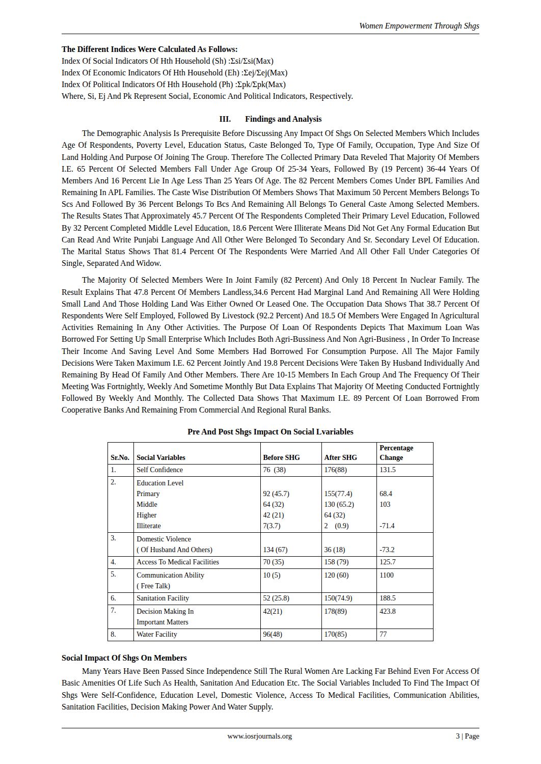Women Empowerment Through Shgs
The Different Indices Were Calculated As Follows:
Index Of Social Indicators Of Hth Household (Sh) :Σsi/Σsi(Max)
Index Of Economic Indicators Of Hth Household (Eh) :Σej/Σej(Max)
Index Of Political Indicators Of Hth Household (Ph) :Σpk/Σpk(Max)
Where, Si, Ej And Pk Represent Social, Economic And Political Indicators, Respectively.
III. Findings and Analysis
The Demographic Analysis Is Prerequisite Before Discussing Any Impact Of Shgs On Selected Members Which Includes Age Of Respondents, Poverty Level, Education Status, Caste Belonged To, Type Of Family, Occupation, Type And Size Of Land Holding And Purpose Of Joining The Group. Therefore The Collected Primary Data Reveled That Majority Of Members I.E. 65 Percent Of Selected Members Fall Under Age Group Of 25-34 Years, Followed By (19 Percent) 36-44 Years Of Members And 16 Percent Lie In Age Less Than 25 Years Of Age. The 82 Percent Members Comes Under BPL Families And Remaining In APL Families. The Caste Wise Distribution Of Members Shows That Maximum 50 Percent Members Belongs To Scs And Followed By 36 Percent Belongs To Bcs And Remaining All Belongs To General Caste Among Selected Members. The Results States That Approximately 45.7 Percent Of The Respondents Completed Their Primary Level Education, Followed By 32 Percent Completed Middle Level Education, 18.6 Percent Were Illiterate Means Did Not Get Any Formal Education But Can Read And Write Punjabi Language And All Other Were Belonged To Secondary And Sr. Secondary Level Of Education. The Marital Status Shows That 81.4 Percent Of The Respondents Were Married And All Other Fall Under Categories Of Single, Separated And Widow.
The Majority Of Selected Members Were In Joint Family (82 Percent) And Only 18 Percent In Nuclear Family. The Result Explains That 47.8 Percent Of Members Landless,34.6 Percent Had Marginal Land And Remaining All Were Holding Small Land And Those Holding Land Was Either Owned Or Leased One. The Occupation Data Shows That 38.7 Percent Of Respondents Were Self Employed, Followed By Livestock (92.2 Percent) And 18.5 Of Members Were Engaged In Agricultural Activities Remaining In Any Other Activities. The Purpose Of Loan Of Respondents Depicts That Maximum Loan Was Borrowed For Setting Up Small Enterprise Which Includes Both Agri-Bussiness And Non Agri-Business , In Order To Increase Their Income And Saving Level And Some Members Had Borrowed For Consumption Purpose. All The Major Family Decisions Were Taken Maximum I.E. 62 Percent Jointly And 19.8 Percent Decisions Were Taken By Husband Individually And Remaining By Head Of Family And Other Members. There Are 10-15 Members In Each Group And The Frequency Of Their Meeting Was Fortnightly, Weekly And Sometime Monthly But Data Explains That Majority Of Meeting Conducted Fortnightly Followed By Weekly And Monthly. The Collected Data Shows That Maximum I.E. 89 Percent Of Loan Borrowed From Cooperative Banks And Remaining From Commercial And Regional Rural Banks.
Pre And Post Shgs Impact On Social Lvariables
| Sr.No. | Social Variables | Before SHG | After SHG | Percentage Change |
| --- | --- | --- | --- | --- |
| 1. | Self Confidence | 76 (38) | 176(88) | 131.5 |
| 2. | Education Level Primary Middle Higher Illiterate | 92 (45.7) 64 (32) 42 (21) 7(3.7) | 155(77.4) 130 (65.2) 64 (32) 2 (0.9) | 68.4 103 -71.4 |
| 3. | Domestic Violence ( Of Husband And Others) | 134 (67) | 36 (18) | -73.2 |
| 4. | Access To Medical Facilities | 70 (35) | 158 (79) | 125.7 |
| 5. | Communication Ability ( Free Talk) | 10 (5) | 120 (60) | 1100 |
| 6. | Sanitation Facility | 52 (25.8) | 150(74.9) | 188.5 |
| 7. | Decision Making In Important Matters | 42(21) | 178(89) | 423.8 |
| 8. | Water Facility | 96(48) | 170(85) | 77 |
Social Impact Of Shgs On Members
Many Years Have Been Passed Since Independence Still The Rural Women Are Lacking Far Behind Even For Access Of Basic Amenities Of Life Such As Health, Sanitation And Education Etc. The Social Variables Included To Find The Impact Of Shgs Were Self-Confidence, Education Level, Domestic Violence, Access To Medical Facilities, Communication Abilities, Sanitation Facilities, Decision Making Power And Water Supply.
www.iosrjournals.org
3 | Page